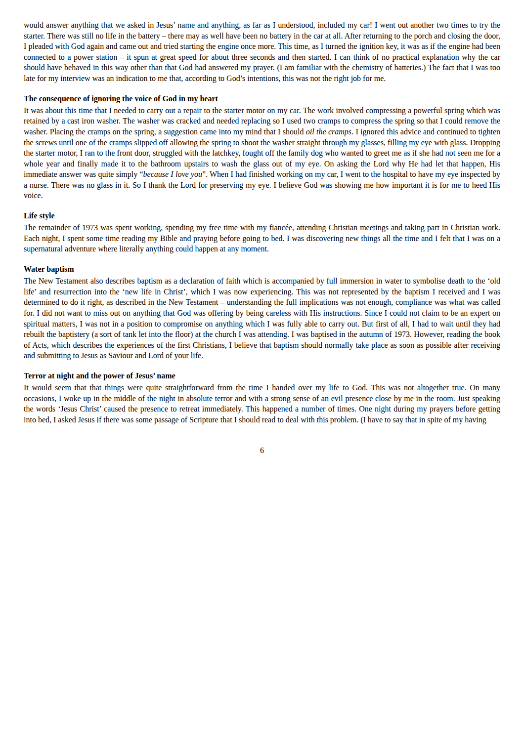would answer anything that we asked in Jesus’ name and anything, as far as I understood, included my car! I went out another two times to try the starter. There was still no life in the battery – there may as well have been no battery in the car at all. After returning to the porch and closing the door, I pleaded with God again and came out and tried starting the engine once more. This time, as I turned the ignition key, it was as if the engine had been connected to a power station – it spun at great speed for about three seconds and then started. I can think of no practical explanation why the car should have behaved in this way other than that God had answered my prayer. (I am familiar with the chemistry of batteries.) The fact that I was too late for my interview was an indication to me that, according to God’s intentions, this was not the right job for me.
The consequence of ignoring the voice of God in my heart
It was about this time that I needed to carry out a repair to the starter motor on my car. The work involved compressing a powerful spring which was retained by a cast iron washer. The washer was cracked and needed replacing so I used two cramps to compress the spring so that I could remove the washer. Placing the cramps on the spring, a suggestion came into my mind that I should oil the cramps. I ignored this advice and continued to tighten the screws until one of the cramps slipped off allowing the spring to shoot the washer straight through my glasses, filling my eye with glass. Dropping the starter motor, I ran to the front door, struggled with the latchkey, fought off the family dog who wanted to greet me as if she had not seen me for a whole year and finally made it to the bathroom upstairs to wash the glass out of my eye. On asking the Lord why He had let that happen, His immediate answer was quite simply “because I love you”. When I had finished working on my car, I went to the hospital to have my eye inspected by a nurse. There was no glass in it. So I thank the Lord for preserving my eye. I believe God was showing me how important it is for me to heed His voice.
Life style
The remainder of 1973 was spent working, spending my free time with my fiancée, attending Christian meetings and taking part in Christian work. Each night, I spent some time reading my Bible and praying before going to bed. I was discovering new things all the time and I felt that I was on a supernatural adventure where literally anything could happen at any moment.
Water baptism
The New Testament also describes baptism as a declaration of faith which is accompanied by full immersion in water to symbolise death to the ‘old life’ and resurrection into the ‘new life in Christ’, which I was now experiencing. This was not represented by the baptism I received and I was determined to do it right, as described in the New Testament – understanding the full implications was not enough, compliance was what was called for. I did not want to miss out on anything that God was offering by being careless with His instructions. Since I could not claim to be an expert on spiritual matters, I was not in a position to compromise on anything which I was fully able to carry out. But first of all, I had to wait until they had rebuilt the baptistery (a sort of tank let into the floor) at the church I was attending. I was baptised in the autumn of 1973. However, reading the book of Acts, which describes the experiences of the first Christians, I believe that baptism should normally take place as soon as possible after receiving and submitting to Jesus as Saviour and Lord of your life.
Terror at night and the power of Jesus’ name
It would seem that that things were quite straightforward from the time I handed over my life to God. This was not altogether true. On many occasions, I woke up in the middle of the night in absolute terror and with a strong sense of an evil presence close by me in the room. Just speaking the words ‘Jesus Christ’ caused the presence to retreat immediately. This happened a number of times. One night during my prayers before getting into bed, I asked Jesus if there was some passage of Scripture that I should read to deal with this problem. (I have to say that in spite of my having
6